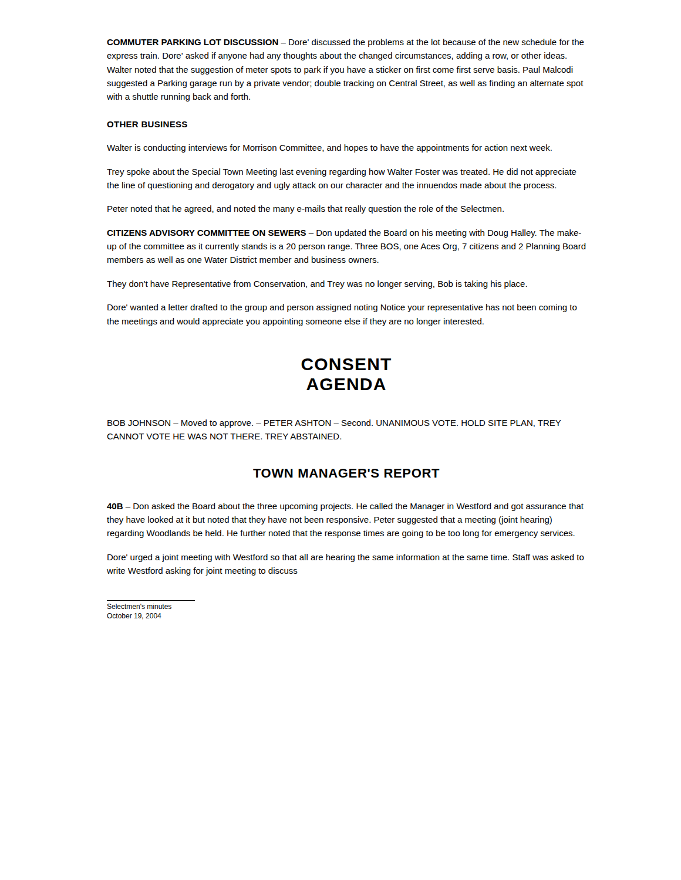COMMUTER PARKING LOT DISCUSSION – Dore' discussed the problems at the lot because of the new schedule for the express train. Dore' asked if anyone had any thoughts about the changed circumstances, adding a row, or other ideas. Walter noted that the suggestion of meter spots to park if you have a sticker on first come first serve basis. Paul Malcodi suggested a Parking garage run by a private vendor; double tracking on Central Street, as well as finding an alternate spot with a shuttle running back and forth.
OTHER BUSINESS
Walter is conducting interviews for Morrison Committee, and hopes to have the appointments for action next week.
Trey spoke about the Special Town Meeting last evening regarding how Walter Foster was treated. He did not appreciate the line of questioning and derogatory and ugly attack on our character and the innuendos made about the process.
Peter noted that he agreed, and noted the many e-mails that really question the role of the Selectmen.
CITIZENS ADVISORY COMMITTEE ON SEWERS – Don updated the Board on his meeting with Doug Halley. The make-up of the committee as it currently stands is a 20 person range. Three BOS, one Aces Org, 7 citizens and 2 Planning Board members as well as one Water District member and business owners.
They don't have Representative from Conservation, and Trey was no longer serving, Bob is taking his place.
Dore' wanted a letter drafted to the group and person assigned noting Notice your representative has not been coming to the meetings and would appreciate you appointing someone else if they are no longer interested.
CONSENT
AGENDA
BOB JOHNSON – Moved to approve. – PETER ASHTON – Second. UNANIMOUS VOTE. HOLD SITE PLAN, TREY CANNOT VOTE HE WAS NOT THERE. TREY ABSTAINED.
TOWN MANAGER'S REPORT
40B – Don asked the Board about the three upcoming projects. He called the Manager in Westford and got assurance that they have looked at it but noted that they have not been responsive. Peter suggested that a meeting (joint hearing) regarding Woodlands be held. He further noted that the response times are going to be too long for emergency services.
Dore' urged a joint meeting with Westford so that all are hearing the same information at the same time. Staff was asked to write Westford asking for joint meeting to discuss
Selectmen's minutes
October 19, 2004